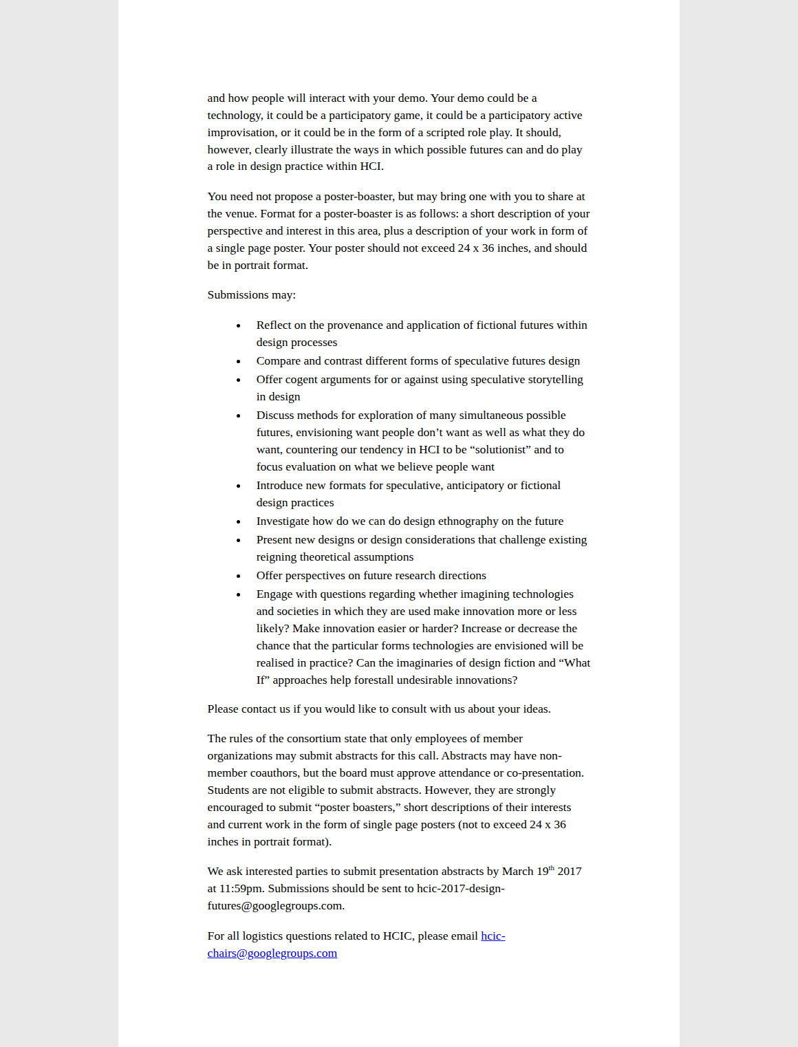and how people will interact with your demo. Your demo could be a technology, it could be a participatory game, it could be a participatory active improvisation, or it could be in the form of a scripted role play. It should, however, clearly illustrate the ways in which possible futures can and do play a role in design practice within HCI.
You need not propose a poster-boaster, but may bring one with you to share at the venue. Format for a poster-boaster is as follows: a short description of your perspective and interest in this area, plus a description of your work in form of a single page poster. Your poster should not exceed 24 x 36 inches, and should be in portrait format.
Submissions may:
Reflect on the provenance and application of fictional futures within design processes
Compare and contrast different forms of speculative futures design
Offer cogent arguments for or against using speculative storytelling in design
Discuss methods for exploration of many simultaneous possible futures, envisioning want people don’t want as well as what they do want, countering our tendency in HCI to be “solutionist” and to focus evaluation on what we believe people want
Introduce new formats for speculative, anticipatory or fictional design practices
Investigate how do we can do design ethnography on the future
Present new designs or design considerations that challenge existing reigning theoretical assumptions
Offer perspectives on future research directions
Engage with questions regarding whether imagining technologies and societies in which they are used make innovation more or less likely? Make innovation easier or harder? Increase or decrease the chance that the particular forms technologies are envisioned will be realised in practice? Can the imaginaries of design fiction and “What If” approaches help forestall undesirable innovations?
Please contact us if you would like to consult with us about your ideas.
The rules of the consortium state that only employees of member organizations may submit abstracts for this call. Abstracts may have non-member coauthors, but the board must approve attendance or co-presentation. Students are not eligible to submit abstracts. However, they are strongly encouraged to submit “poster boasters,” short descriptions of their interests and current work in the form of single page posters (not to exceed 24 x 36 inches in portrait format).
We ask interested parties to submit presentation abstracts by March 19th 2017 at 11:59pm. Submissions should be sent to hcic-2017-design-futures@googlegroups.com.
For all logistics questions related to HCIC, please email hcic-chairs@googlegroups.com